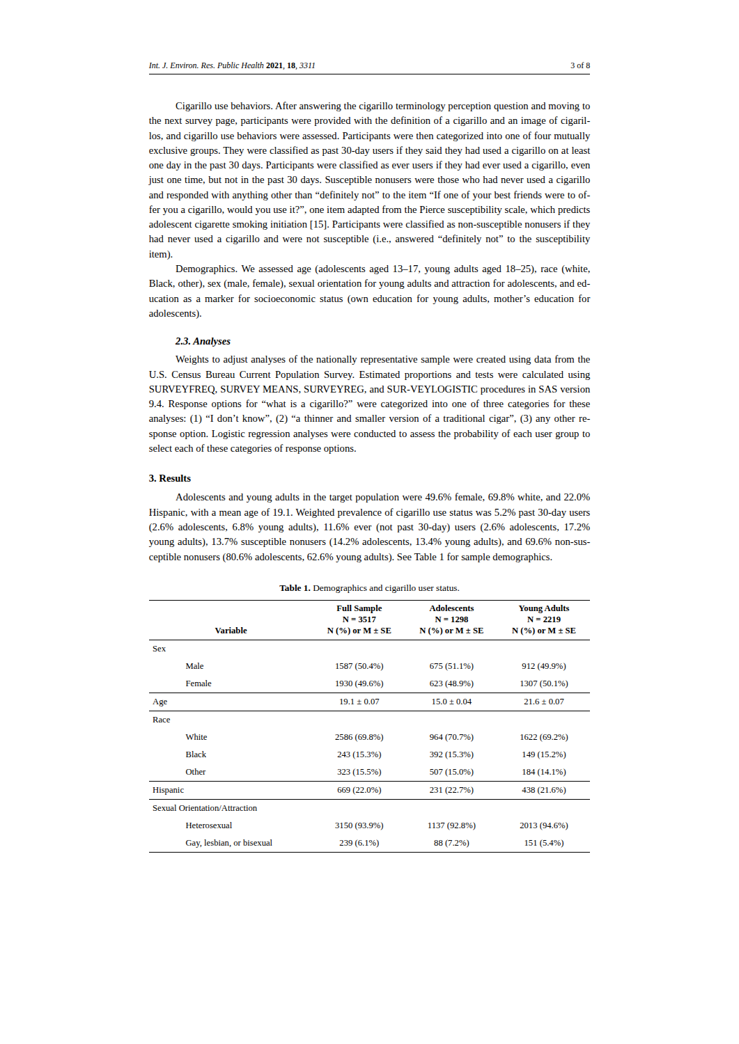Int. J. Environ. Res. Public Health 2021, 18, 3311 3 of 8
Cigarillo use behaviors. After answering the cigarillo terminology perception question and moving to the next survey page, participants were provided with the definition of a cigarillo and an image of cigarillos, and cigarillo use behaviors were assessed. Participants were then categorized into one of four mutually exclusive groups. They were classified as past 30-day users if they said they had used a cigarillo on at least one day in the past 30 days. Participants were classified as ever users if they had ever used a cigarillo, even just one time, but not in the past 30 days. Susceptible nonusers were those who had never used a cigarillo and responded with anything other than “definitely not” to the item “If one of your best friends were to offer you a cigarillo, would you use it?”, one item adapted from the Pierce susceptibility scale, which predicts adolescent cigarette smoking initiation [15]. Participants were classified as non-susceptible nonusers if they had never used a cigarillo and were not susceptible (i.e., answered “definitely not” to the susceptibility item).
Demographics. We assessed age (adolescents aged 13–17, young adults aged 18–25), race (white, Black, other), sex (male, female), sexual orientation for young adults and attraction for adolescents, and education as a marker for socioeconomic status (own education for young adults, mother’s education for adolescents).
2.3. Analyses
Weights to adjust analyses of the nationally representative sample were created using data from the U.S. Census Bureau Current Population Survey. Estimated proportions and tests were calculated using SURVEYFREQ, SURVEY MEANS, SURVEYREG, and SUR-VEYLOGISTIC procedures in SAS version 9.4. Response options for “what is a cigarillo?” were categorized into one of three categories for these analyses: (1) “I don’t know”, (2) “a thinner and smaller version of a traditional cigar”, (3) any other response option. Logistic regression analyses were conducted to assess the probability of each user group to select each of these categories of response options.
3. Results
Adolescents and young adults in the target population were 49.6% female, 69.8% white, and 22.0% Hispanic, with a mean age of 19.1. Weighted prevalence of cigarillo use status was 5.2% past 30-day users (2.6% adolescents, 6.8% young adults), 11.6% ever (not past 30-day) users (2.6% adolescents, 17.2% young adults), 13.7% susceptible nonusers (14.2% adolescents, 13.4% young adults), and 69.6% non-susceptible nonusers (80.6% adolescents, 62.6% young adults). See Table 1 for sample demographics.
Table 1. Demographics and cigarillo user status.
| Variable | Full Sample N = 3517 N (%) or M ± SE | Adolescents N = 1298 N (%) or M ± SE | Young Adults N = 2219 N (%) or M ± SE |
| --- | --- | --- | --- |
| Sex | | | |
| Male | 1587 (50.4%) | 675 (51.1%) | 912 (49.9%) |
| Female | 1930 (49.6%) | 623 (48.9%) | 1307 (50.1%) |
| Age | 19.1 ± 0.07 | 15.0 ± 0.04 | 21.6 ± 0.07 |
| Race | | | |
| White | 2586 (69.8%) | 964 (70.7%) | 1622 (69.2%) |
| Black | 243 (15.3%) | 392 (15.3%) | 149 (15.2%) |
| Other | 323 (15.5%) | 507 (15.0%) | 184 (14.1%) |
| Hispanic | 669 (22.0%) | 231 (22.7%) | 438 (21.6%) |
| Sexual Orientation/Attraction | | | |
| Heterosexual | 3150 (93.9%) | 1137 (92.8%) | 2013 (94.6%) |
| Gay, lesbian, or bisexual | 239 (6.1%) | 88 (7.2%) | 151 (5.4%) |